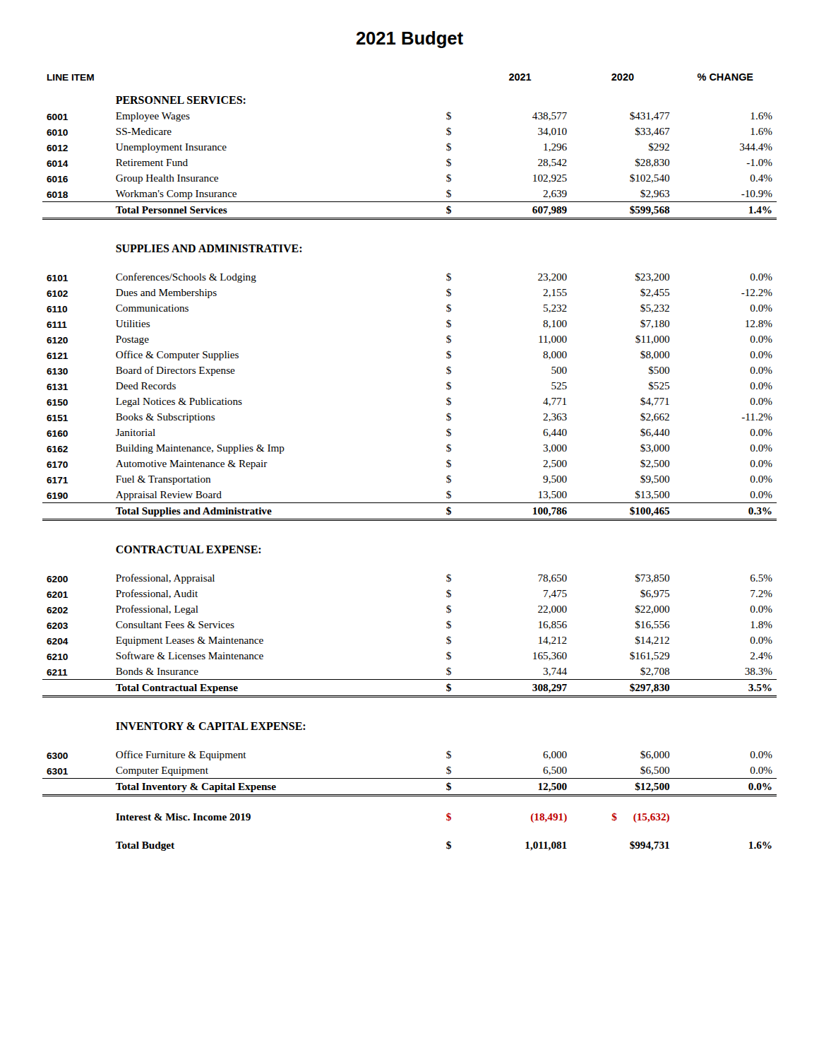2021 Budget
| LINE ITEM | | | 2021 | 2020 | % CHANGE |
| --- | --- | --- | --- | --- | --- |
| | PERSONNEL SERVICES: | | | | |
| 6001 | Employee Wages | $ | 438,577 | $431,477 | 1.6% |
| 6010 | SS-Medicare | $ | 34,010 | $33,467 | 1.6% |
| 6012 | Unemployment Insurance | $ | 1,296 | $292 | 344.4% |
| 6014 | Retirement Fund | $ | 28,542 | $28,830 | -1.0% |
| 6016 | Group Health Insurance | $ | 102,925 | $102,540 | 0.4% |
| 6018 | Workman's Comp Insurance | $ | 2,639 | $2,963 | -10.9% |
| | Total Personnel Services | $ | 607,989 | $599,568 | 1.4% |
| | SUPPLIES AND ADMINISTRATIVE: | | | | |
| 6101 | Conferences/Schools & Lodging | $ | 23,200 | $23,200 | 0.0% |
| 6102 | Dues and Memberships | $ | 2,155 | $2,455 | -12.2% |
| 6110 | Communications | $ | 5,232 | $5,232 | 0.0% |
| 6111 | Utilities | $ | 8,100 | $7,180 | 12.8% |
| 6120 | Postage | $ | 11,000 | $11,000 | 0.0% |
| 6121 | Office & Computer Supplies | $ | 8,000 | $8,000 | 0.0% |
| 6130 | Board of Directors Expense | $ | 500 | $500 | 0.0% |
| 6131 | Deed Records | $ | 525 | $525 | 0.0% |
| 6150 | Legal Notices & Publications | $ | 4,771 | $4,771 | 0.0% |
| 6151 | Books & Subscriptions | $ | 2,363 | $2,662 | -11.2% |
| 6160 | Janitorial | $ | 6,440 | $6,440 | 0.0% |
| 6162 | Building Maintenance, Supplies & Imp | $ | 3,000 | $3,000 | 0.0% |
| 6170 | Automotive Maintenance & Repair | $ | 2,500 | $2,500 | 0.0% |
| 6171 | Fuel & Transportation | $ | 9,500 | $9,500 | 0.0% |
| 6190 | Appraisal Review Board | $ | 13,500 | $13,500 | 0.0% |
| | Total Supplies and Administrative | $ | 100,786 | $100,465 | 0.3% |
| | CONTRACTUAL EXPENSE: | | | | |
| 6200 | Professional, Appraisal | $ | 78,650 | $73,850 | 6.5% |
| 6201 | Professional, Audit | $ | 7,475 | $6,975 | 7.2% |
| 6202 | Professional, Legal | $ | 22,000 | $22,000 | 0.0% |
| 6203 | Consultant Fees & Services | $ | 16,856 | $16,556 | 1.8% |
| 6204 | Equipment Leases & Maintenance | $ | 14,212 | $14,212 | 0.0% |
| 6210 | Software & Licenses Maintenance | $ | 165,360 | $161,529 | 2.4% |
| 6211 | Bonds & Insurance | $ | 3,744 | $2,708 | 38.3% |
| | Total Contractual Expense | $ | 308,297 | $297,830 | 3.5% |
| | INVENTORY & CAPITAL EXPENSE: | | | | |
| 6300 | Office Furniture & Equipment | $ | 6,000 | $6,000 | 0.0% |
| 6301 | Computer Equipment | $ | 6,500 | $6,500 | 0.0% |
| | Total Inventory & Capital Expense | $ | 12,500 | $12,500 | 0.0% |
| | Interest & Misc. Income 2019 | $ | (18,491) | $ (15,632) | |
| | Total Budget | $ | 1,011,081 | $994,731 | 1.6% |